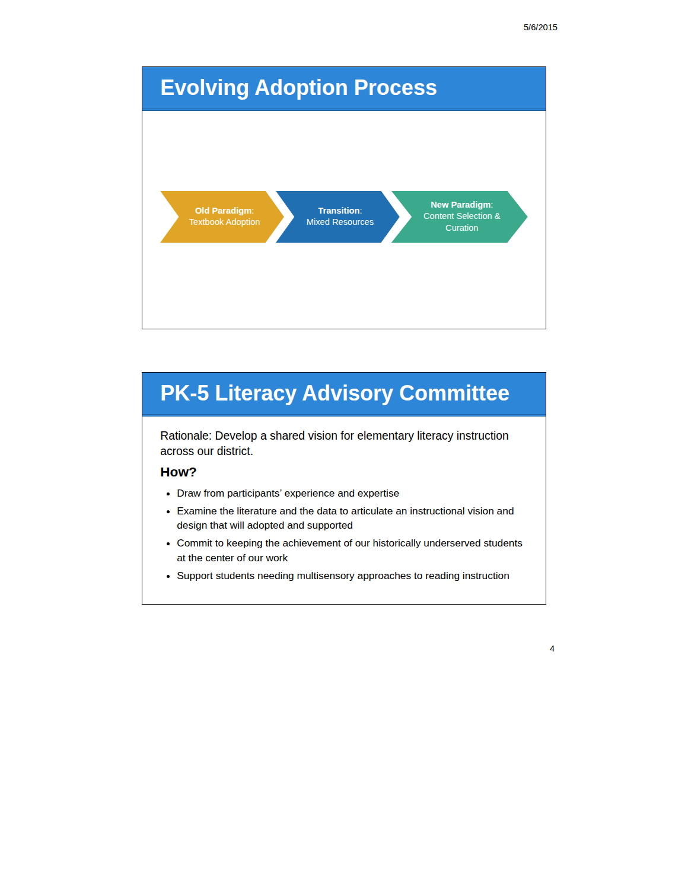5/6/2015
Evolving Adoption Process
Old Paradigm: Textbook Adoption
Transition: Mixed Resources
New Paradigm: Content Selection & Curation
PK-5 Literacy Advisory Committee
Rationale: Develop a shared vision for elementary literacy instruction across our district.
How?
Draw from participants’ experience and expertise
Examine the literature and the data to articulate an instructional vision and design that will adopted and supported
Commit to keeping the achievement of our historically underserved students at the center of our work
Support students needing multisensory approaches to reading instruction
4